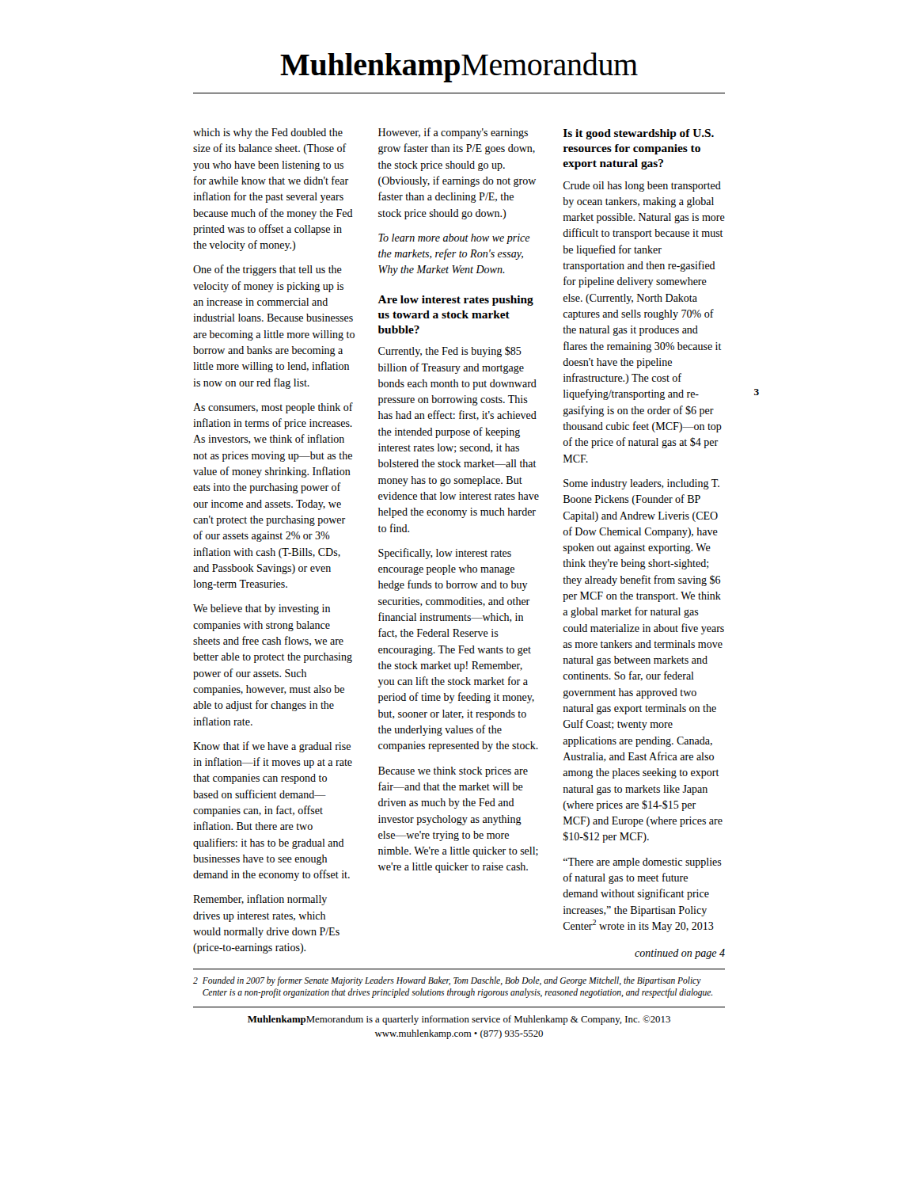Muhlenkamp Memorandum
3
which is why the Fed doubled the size of its balance sheet. (Those of you who have been listening to us for awhile know that we didn't fear inflation for the past several years because much of the money the Fed printed was to offset a collapse in the velocity of money.)
One of the triggers that tell us the velocity of money is picking up is an increase in commercial and industrial loans. Because businesses are becoming a little more willing to borrow and banks are becoming a little more willing to lend, inflation is now on our red flag list.
As consumers, most people think of inflation in terms of price increases. As investors, we think of inflation not as prices moving up—but as the value of money shrinking. Inflation eats into the purchasing power of our income and assets. Today, we can't protect the purchasing power of our assets against 2% or 3% inflation with cash (T-Bills, CDs, and Passbook Savings) or even long-term Treasuries.
We believe that by investing in companies with strong balance sheets and free cash flows, we are better able to protect the purchasing power of our assets. Such companies, however, must also be able to adjust for changes in the inflation rate.
Know that if we have a gradual rise in inflation—if it moves up at a rate that companies can respond to based on sufficient demand—companies can, in fact, offset inflation. But there are two qualifiers: it has to be gradual and businesses have to see enough demand in the economy to offset it.
Remember, inflation normally drives up interest rates, which would normally drive down P/Es (price-to-earnings ratios).
However, if a company's earnings grow faster than its P/E goes down, the stock price should go up. (Obviously, if earnings do not grow faster than a declining P/E, the stock price should go down.)
To learn more about how we price the markets, refer to Ron's essay, Why the Market Went Down.
Are low interest rates pushing us toward a stock market bubble?
Currently, the Fed is buying $85 billion of Treasury and mortgage bonds each month to put downward pressure on borrowing costs. This has had an effect: first, it's achieved the intended purpose of keeping interest rates low; second, it has bolstered the stock market—all that money has to go someplace. But evidence that low interest rates have helped the economy is much harder to find.
Specifically, low interest rates encourage people who manage hedge funds to borrow and to buy securities, commodities, and other financial instruments—which, in fact, the Federal Reserve is encouraging. The Fed wants to get the stock market up! Remember, you can lift the stock market for a period of time by feeding it money, but, sooner or later, it responds to the underlying values of the companies represented by the stock.
Because we think stock prices are fair—and that the market will be driven as much by the Fed and investor psychology as anything else—we're trying to be more nimble. We're a little quicker to sell; we're a little quicker to raise cash.
Is it good stewardship of U.S. resources for companies to export natural gas?
Crude oil has long been transported by ocean tankers, making a global market possible. Natural gas is more difficult to transport because it must be liquefied for tanker transportation and then re-gasified for pipeline delivery somewhere else. (Currently, North Dakota captures and sells roughly 70% of the natural gas it produces and flares the remaining 30% because it doesn't have the pipeline infrastructure.) The cost of liquefying/transporting and re-gasifying is on the order of $6 per thousand cubic feet (MCF)—on top of the price of natural gas at $4 per MCF.
Some industry leaders, including T. Boone Pickens (Founder of BP Capital) and Andrew Liveris (CEO of Dow Chemical Company), have spoken out against exporting. We think they're being short-sighted; they already benefit from saving $6 per MCF on the transport. We think a global market for natural gas could materialize in about five years as more tankers and terminals move natural gas between markets and continents. So far, our federal government has approved two natural gas export terminals on the Gulf Coast; twenty more applications are pending. Canada, Australia, and East Africa are also among the places seeking to export natural gas to markets like Japan (where prices are $14-$15 per MCF) and Europe (where prices are $10-$12 per MCF).
“There are ample domestic supplies of natural gas to meet future demand without significant price increases,” the Bipartisan Policy Center2 wrote in its May 20, 2013
continued on page 4
2 Founded in 2007 by former Senate Majority Leaders Howard Baker, Tom Daschle, Bob Dole, and George Mitchell, the Bipartisan Policy Center is a non-profit organization that drives principled solutions through rigorous analysis, reasoned negotiation, and respectful dialogue.
Muhlenkamp Memorandum is a quarterly information service of Muhlenkamp & Company, Inc. ©2013
www.muhlenkamp.com • (877) 935-5520